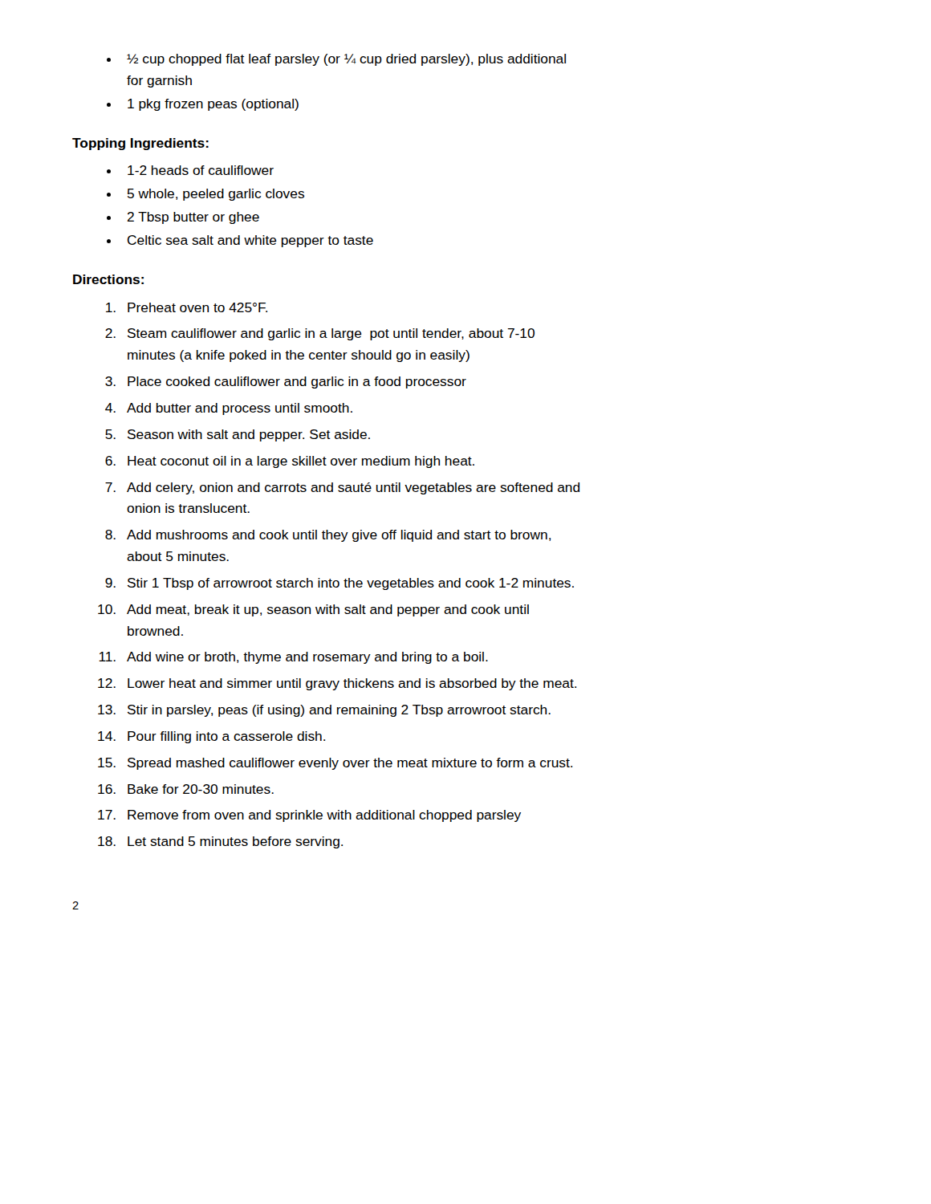½ cup chopped flat leaf parsley (or ¼ cup dried parsley), plus additional for garnish
1 pkg frozen peas (optional)
Topping Ingredients:
1-2 heads of cauliflower
5 whole, peeled garlic cloves
2 Tbsp butter or ghee
Celtic sea salt and white pepper to taste
Directions:
Preheat oven to 425°F.
Steam cauliflower and garlic in a large pot until tender, about 7-10 minutes (a knife poked in the center should go in easily)
Place cooked cauliflower and garlic in a food processor
Add butter and process until smooth.
Season with salt and pepper. Set aside.
Heat coconut oil in a large skillet over medium high heat.
Add celery, onion and carrots and sauté until vegetables are softened and onion is translucent.
Add mushrooms and cook until they give off liquid and start to brown, about 5 minutes.
Stir 1 Tbsp of arrowroot starch into the vegetables and cook 1-2 minutes.
Add meat, break it up, season with salt and pepper and cook until browned.
Add wine or broth, thyme and rosemary and bring to a boil.
Lower heat and simmer until gravy thickens and is absorbed by the meat.
Stir in parsley, peas (if using) and remaining 2 Tbsp arrowroot starch.
Pour filling into a casserole dish.
Spread mashed cauliflower evenly over the meat mixture to form a crust.
Bake for 20-30 minutes.
Remove from oven and sprinkle with additional chopped parsley
Let stand 5 minutes before serving.
2